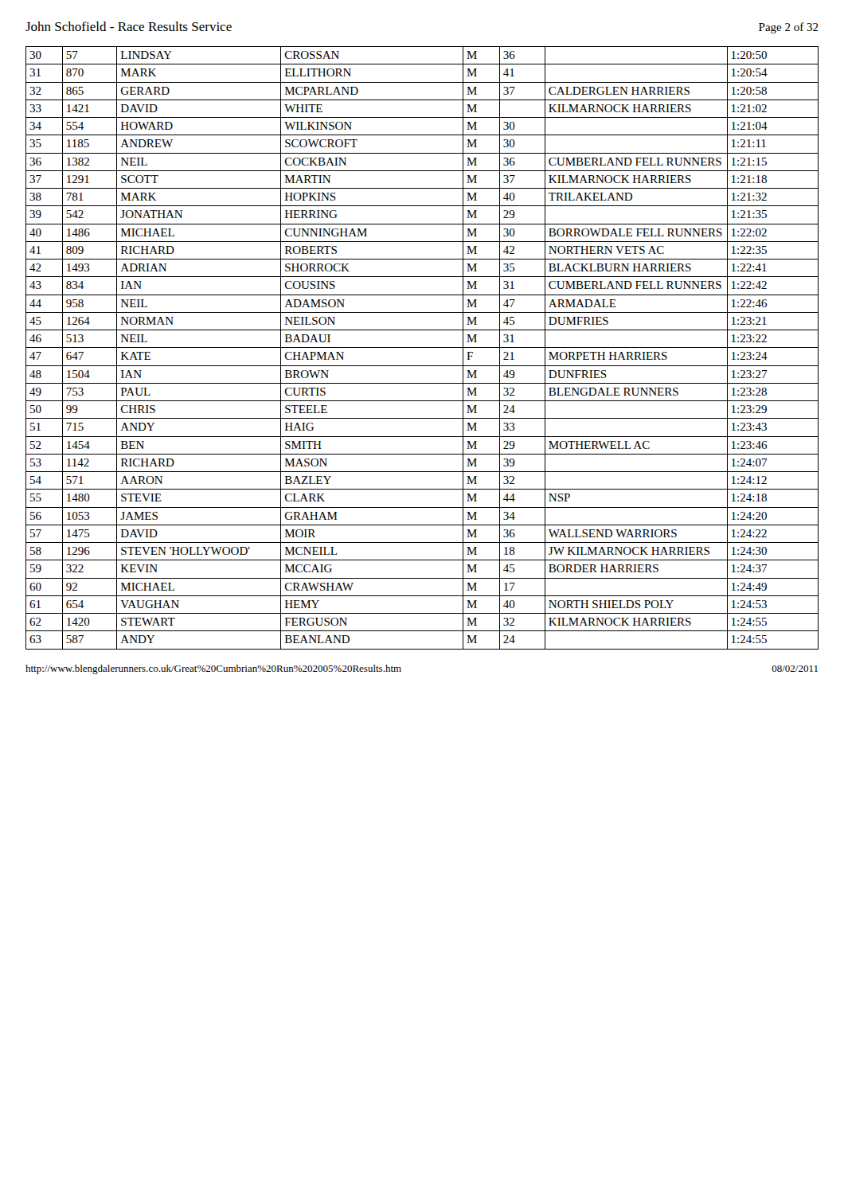John Schofield - Race Results Service
Page 2 of 32
| 30 | 57 | LINDSAY | CROSSAN | M | 36 | | 1:20:50 |
| 31 | 870 | MARK | ELLITHORN | M | 41 | | 1:20:54 |
| 32 | 865 | GERARD | MCPARLAND | M | 37 | CALDERGLEN HARRIERS | 1:20:58 |
| 33 | 1421 | DAVID | WHITE | M | | KILMARNOCK HARRIERS | 1:21:02 |
| 34 | 554 | HOWARD | WILKINSON | M | 30 | | 1:21:04 |
| 35 | 1185 | ANDREW | SCOWCROFT | M | 30 | | 1:21:11 |
| 36 | 1382 | NEIL | COCKBAIN | M | 36 | CUMBERLAND FELL RUNNERS | 1:21:15 |
| 37 | 1291 | SCOTT | MARTIN | M | 37 | KILMARNOCK HARRIERS | 1:21:18 |
| 38 | 781 | MARK | HOPKINS | M | 40 | TRILAKELAND | 1:21:32 |
| 39 | 542 | JONATHAN | HERRING | M | 29 | | 1:21:35 |
| 40 | 1486 | MICHAEL | CUNNINGHAM | M | 30 | BORROWDALE FELL RUNNERS | 1:22:02 |
| 41 | 809 | RICHARD | ROBERTS | M | 42 | NORTHERN VETS AC | 1:22:35 |
| 42 | 1493 | ADRIAN | SHORROCK | M | 35 | BLACKLBURN HARRIERS | 1:22:41 |
| 43 | 834 | IAN | COUSINS | M | 31 | CUMBERLAND FELL RUNNERS | 1:22:42 |
| 44 | 958 | NEIL | ADAMSON | M | 47 | ARMADALE | 1:22:46 |
| 45 | 1264 | NORMAN | NEILSON | M | 45 | DUMFRIES | 1:23:21 |
| 46 | 513 | NEIL | BADAUI | M | 31 | | 1:23:22 |
| 47 | 647 | KATE | CHAPMAN | F | 21 | MORPETH HARRIERS | 1:23:24 |
| 48 | 1504 | IAN | BROWN | M | 49 | DUNFRIES | 1:23:27 |
| 49 | 753 | PAUL | CURTIS | M | 32 | BLENGDALE RUNNERS | 1:23:28 |
| 50 | 99 | CHRIS | STEELE | M | 24 | | 1:23:29 |
| 51 | 715 | ANDY | HAIG | M | 33 | | 1:23:43 |
| 52 | 1454 | BEN | SMITH | M | 29 | MOTHERWELL AC | 1:23:46 |
| 53 | 1142 | RICHARD | MASON | M | 39 | | 1:24:07 |
| 54 | 571 | AARON | BAZLEY | M | 32 | | 1:24:12 |
| 55 | 1480 | STEVIE | CLARK | M | 44 | NSP | 1:24:18 |
| 56 | 1053 | JAMES | GRAHAM | M | 34 | | 1:24:20 |
| 57 | 1475 | DAVID | MOIR | M | 36 | WALLSEND WARRIORS | 1:24:22 |
| 58 | 1296 | STEVEN 'HOLLYWOOD' | MCNEILL | M | 18 | JW KILMARNOCK HARRIERS | 1:24:30 |
| 59 | 322 | KEVIN | MCCAIG | M | 45 | BORDER HARRIERS | 1:24:37 |
| 60 | 92 | MICHAEL | CRAWSHAW | M | 17 | | 1:24:49 |
| 61 | 654 | VAUGHAN | HEMY | M | 40 | NORTH SHIELDS POLY | 1:24:53 |
| 62 | 1420 | STEWART | FERGUSON | M | 32 | KILMARNOCK HARRIERS | 1:24:55 |
| 63 | 587 | ANDY | BEANLAND | M | 24 | | 1:24:55 |
http://www.blengdalerunners.co.uk/Great%20Cumbrian%20Run%202005%20Results.htm 08/02/2011